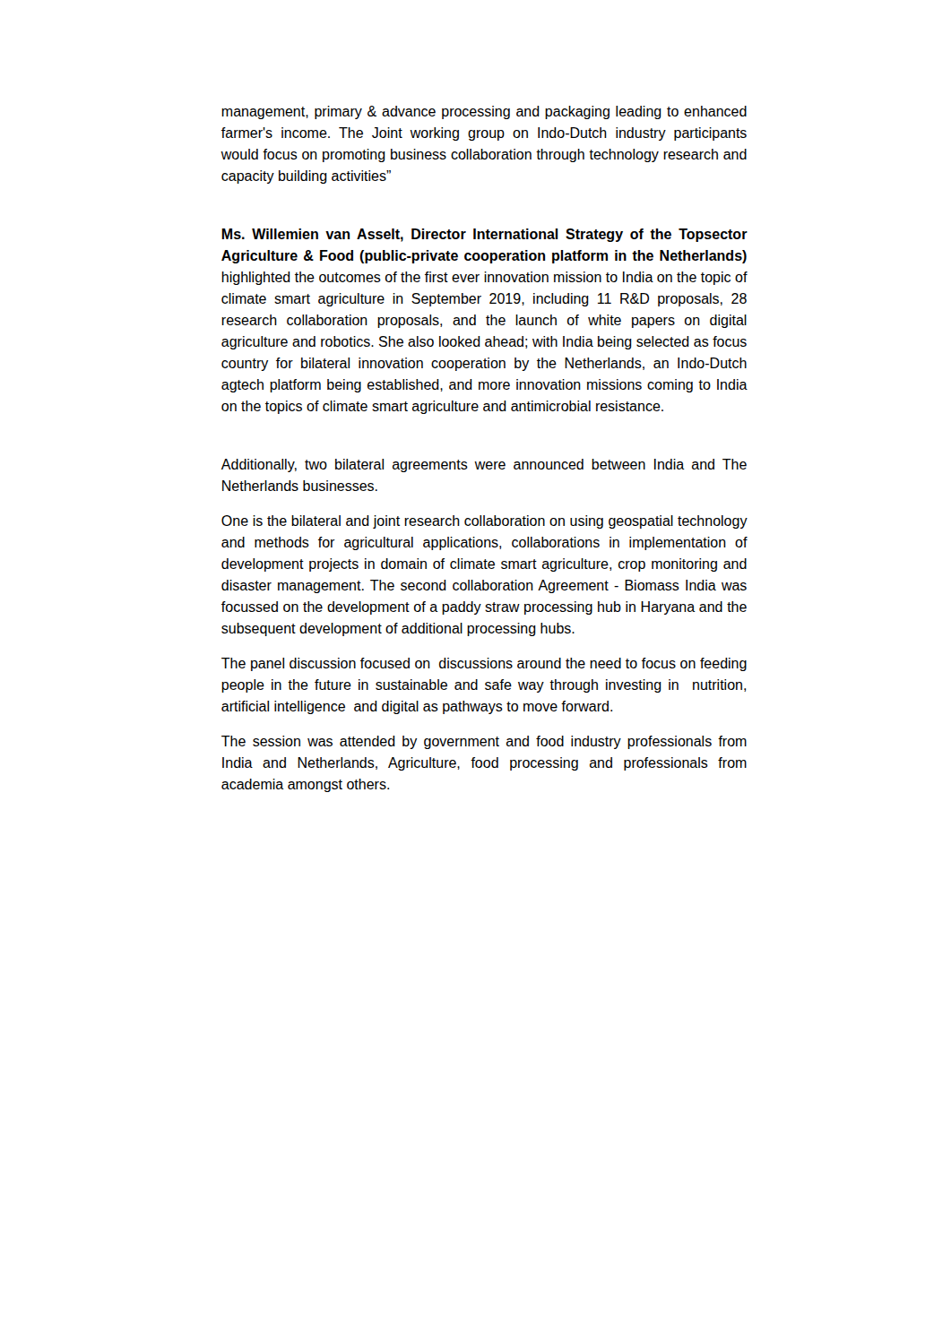management, primary & advance processing and packaging leading to enhanced farmer's income. The Joint working group on Indo-Dutch industry participants would focus on promoting business collaboration through technology research and capacity building activities”
Ms. Willemien van Asselt, Director International Strategy of the Topsector Agriculture & Food (public-private cooperation platform in the Netherlands) highlighted the outcomes of the first ever innovation mission to India on the topic of climate smart agriculture in September 2019, including 11 R&D proposals, 28 research collaboration proposals, and the launch of white papers on digital agriculture and robotics. She also looked ahead; with India being selected as focus country for bilateral innovation cooperation by the Netherlands, an Indo-Dutch agtech platform being established, and more innovation missions coming to India on the topics of climate smart agriculture and antimicrobial resistance.
Additionally, two bilateral agreements were announced between India and The Netherlands businesses.
One is the bilateral and joint research collaboration on using geospatial technology and methods for agricultural applications, collaborations in implementation of development projects in domain of climate smart agriculture, crop monitoring and disaster management. The second collaboration Agreement - Biomass India was focussed on the development of a paddy straw processing hub in Haryana and the subsequent development of additional processing hubs.
The panel discussion focused on discussions around the need to focus on feeding people in the future in sustainable and safe way through investing in nutrition, artificial intelligence and digital as pathways to move forward.
The session was attended by government and food industry professionals from India and Netherlands, Agriculture, food processing and professionals from academia amongst others.